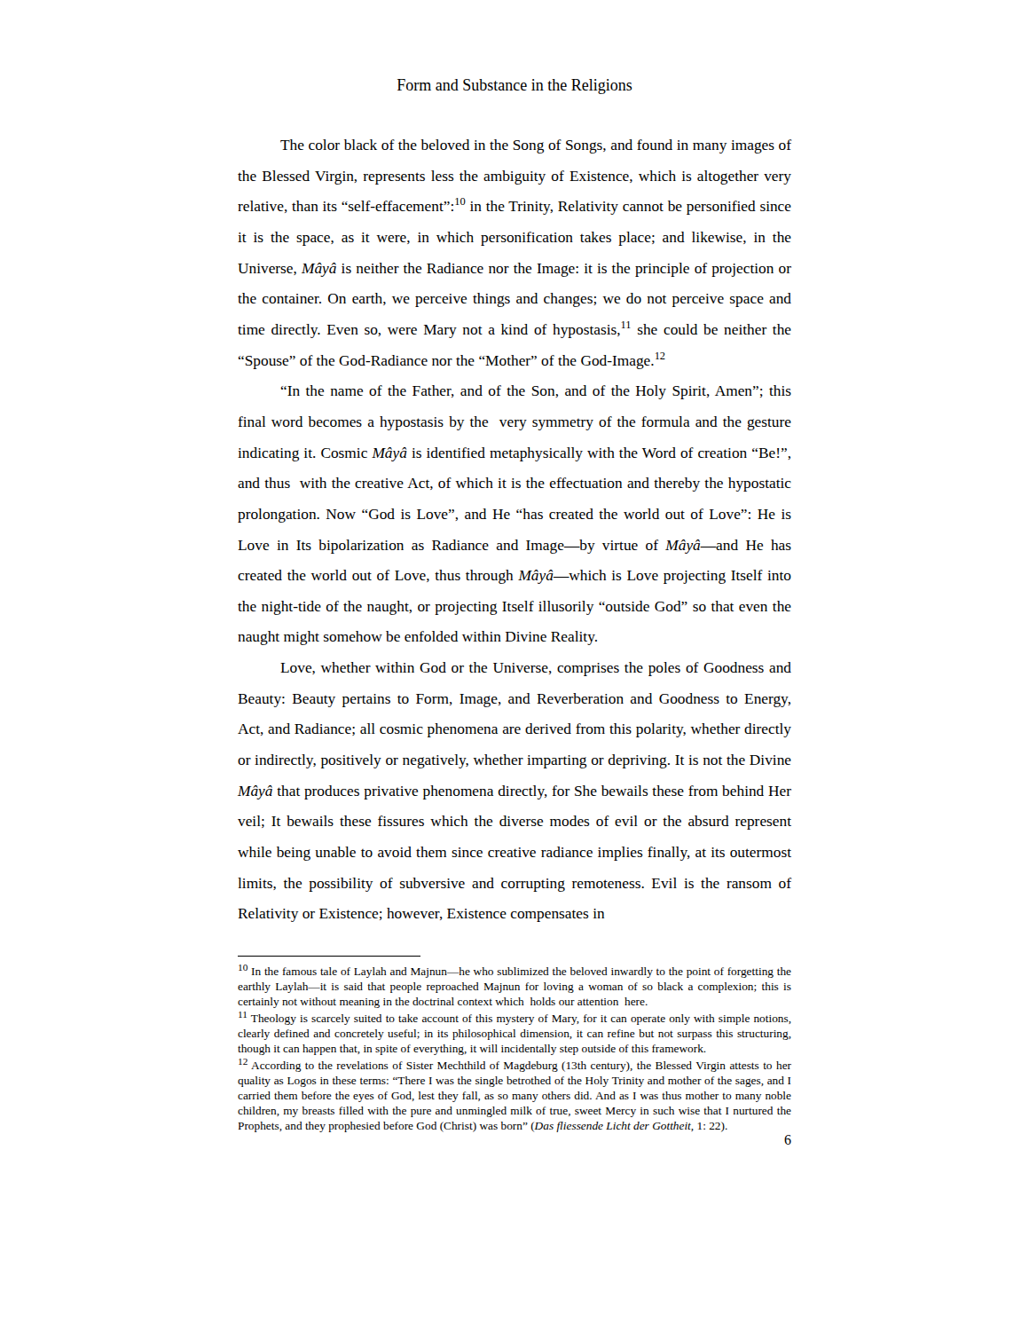Form and Substance in the Religions
The color black of the beloved in the Song of Songs, and found in many images of the Blessed Virgin, represents less the ambiguity of Existence, which is altogether very relative, than its “self-effacement”:10 in the Trinity, Relativity cannot be personified since it is the space, as it were, in which personification takes place; and likewise, in the Universe, Mâyâ is neither the Radiance nor the Image: it is the principle of projection or the container. On earth, we perceive things and changes; we do not perceive space and time directly. Even so, were Mary not a kind of hypostasis,11 she could be neither the “Spouse” of the God-Radiance nor the “Mother” of the God-Image.12
“In the name of the Father, and of the Son, and of the Holy Spirit, Amen”; this final word becomes a hypostasis by the very symmetry of the formula and the gesture indicating it. Cosmic Mâyâ is identified metaphysically with the Word of creation “Be!”, and thus with the creative Act, of which it is the effectuation and thereby the hypostatic prolongation. Now “God is Love”, and He “has created the world out of Love”: He is Love in Its bipolarization as Radiance and Image—by virtue of Mâyâ—and He has created the world out of Love, thus through Mâyâ—which is Love projecting Itself into the night-tide of the naught, or projecting Itself illusorily “outside God” so that even the naught might somehow be enfolded within Divine Reality.
Love, whether within God or the Universe, comprises the poles of Goodness and Beauty: Beauty pertains to Form, Image, and Reverberation and Goodness to Energy, Act, and Radiance; all cosmic phenomena are derived from this polarity, whether directly or indirectly, positively or negatively, whether imparting or depriving. It is not the Divine Mâyâ that produces privative phenomena directly, for She bewails these from behind Her veil; It bewails these fissures which the diverse modes of evil or the absurd represent while being unable to avoid them since creative radiance implies finally, at its outermost limits, the possibility of subversive and corrupting remoteness. Evil is the ransom of Relativity or Existence; however, Existence compensates in
10 In the famous tale of Laylah and Majnun—he who sublimized the beloved inwardly to the point of forgetting the earthly Laylah—it is said that people reproached Majnun for loving a woman of so black a complexion; this is certainly not without meaning in the doctrinal context which holds our attention here.
11 Theology is scarcely suited to take account of this mystery of Mary, for it can operate only with simple notions, clearly defined and concretely useful; in its philosophical dimension, it can refine but not surpass this structuring, though it can happen that, in spite of everything, it will incidentally step outside of this framework.
12 According to the revelations of Sister Mechthild of Magdeburg (13th century), the Blessed Virgin attests to her quality as Logos in these terms: “There I was the single betrothed of the Holy Trinity and mother of the sages, and I carried them before the eyes of God, lest they fall, as so many others did. And as I was thus mother to many noble children, my breasts filled with the pure and unmingled milk of true, sweet Mercy in such wise that I nurtured the Prophets, and they prophesied before God (Christ) was born” (Das fliessende Licht der Gottheit, 1: 22).
6